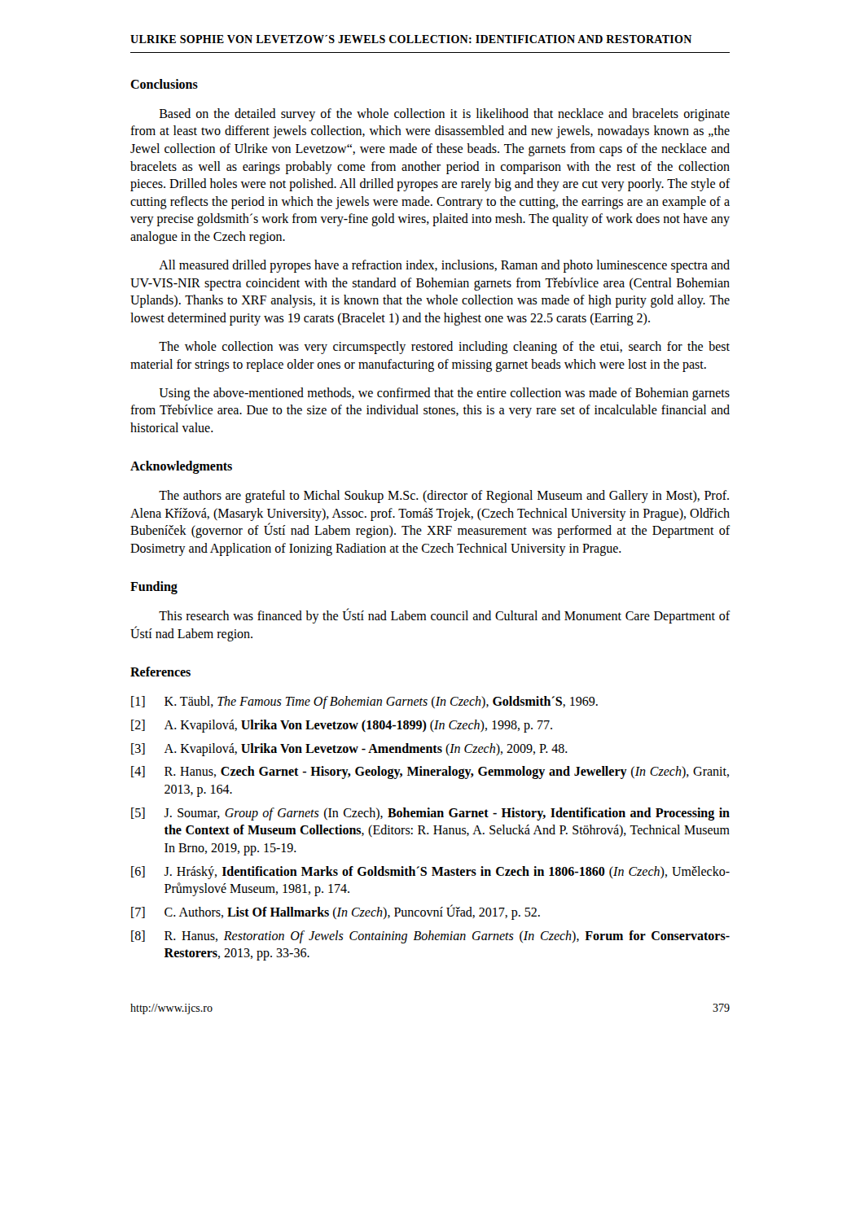Ulrike Sophie von Levetzow´s Jewels Collection: Identification and Restoration
Conclusions
Based on the detailed survey of the whole collection it is likelihood that necklace and bracelets originate from at least two different jewels collection, which were disassembled and new jewels, nowadays known as „the Jewel collection of Ulrike von Levetzow“, were made of these beads. The garnets from caps of the necklace and bracelets as well as earings probably come from another period in comparison with the rest of the collection pieces. Drilled holes were not polished. All drilled pyropes are rarely big and they are cut very poorly. The style of cutting reflects the period in which the jewels were made. Contrary to the cutting, the earrings are an example of a very precise goldsmith´s work from very-fine gold wires, plaited into mesh. The quality of work does not have any analogue in the Czech region.
All measured drilled pyropes have a refraction index, inclusions, Raman and photo luminescence spectra and UV-VIS-NIR spectra coincident with the standard of Bohemian garnets from Třebívlice area (Central Bohemian Uplands). Thanks to XRF analysis, it is known that the whole collection was made of high purity gold alloy. The lowest determined purity was 19 carats (Bracelet 1) and the highest one was 22.5 carats (Earring 2).
The whole collection was very circumspectly restored including cleaning of the etui, search for the best material for strings to replace older ones or manufacturing of missing garnet beads which were lost in the past.
Using the above-mentioned methods, we confirmed that the entire collection was made of Bohemian garnets from Třebívlice area. Due to the size of the individual stones, this is a very rare set of incalculable financial and historical value.
Acknowledgments
The authors are grateful to Michal Soukup M.Sc. (director of Regional Museum and Gallery in Most), Prof. Alena Křížová, (Masaryk University), Assoc. prof. Tomáš Trojek, (Czech Technical University in Prague), Oldřich Bubeníček (governor of Ústí nad Labem region). The XRF measurement was performed at the Department of Dosimetry and Application of Ionizing Radiation at the Czech Technical University in Prague.
Funding
This research was financed by the Ústí nad Labem council and Cultural and Monument Care Department of Ústí nad Labem region.
References
K. Täubl, The Famous Time Of Bohemian Garnets (In Czech), Goldsmith´S, 1969.
A. Kvapilová, Ulrika Von Levetzow (1804-1899) (In Czech), 1998, p. 77.
A. Kvapilová, Ulrika Von Levetzow - Amendments (In Czech), 2009, P. 48.
R. Hanus, Czech Garnet - Hisory, Geology, Mineralogy, Gemmology and Jewellery (In Czech), Granit, 2013, p. 164.
J. Soumar, Group of Garnets (In Czech), Bohemian Garnet - History, Identification and Processing in the Context of Museum Collections, (Editors: R. Hanus, A. Selucká And P. Stöhrová), Technical Museum In Brno, 2019, pp. 15-19.
J. Hráský, Identification Marks of Goldsmith´S Masters in Czech in 1806-1860 (In Czech), Umělecko-Průmyslové Museum, 1981, p. 174.
C. Authors, List Of Hallmarks (In Czech), Puncovní Úřad, 2017, p. 52.
R. Hanus, Restoration Of Jewels Containing Bohemian Garnets (In Czech), Forum for Conservators-Restorers, 2013, pp. 33-36.
http://www.ijcs.ro 379